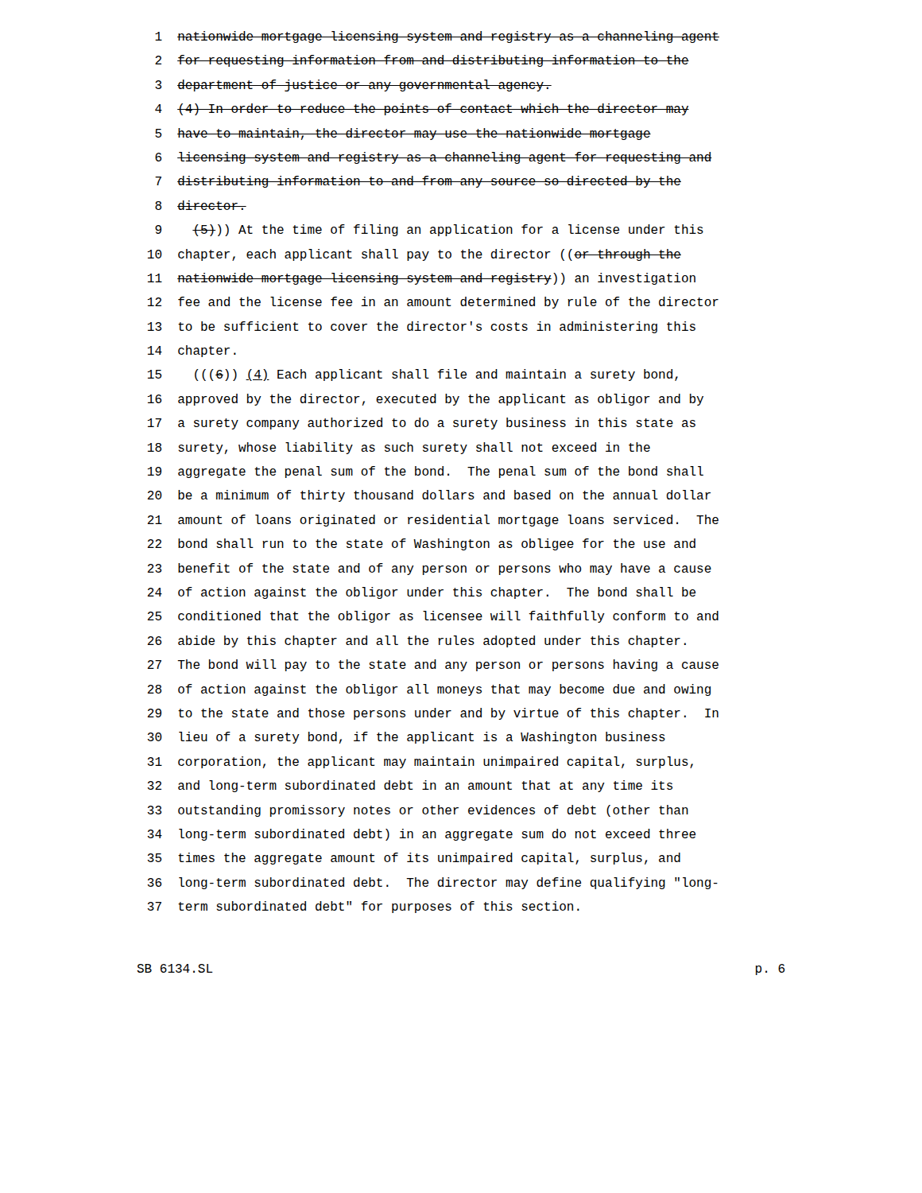nationwide mortgage licensing system and registry as a channeling agent
for requesting information from and distributing information to the
department of justice or any governmental agency.
(4) In order to reduce the points of contact which the director may
have to maintain, the director may use the nationwide mortgage
licensing system and registry as a channeling agent for requesting and
distributing information to and from any source so directed by the
director.
(5))) At the time of filing an application for a license under this
chapter, each applicant shall pay to the director ((or through the
nationwide mortgage licensing system and registry)) an investigation
fee and the license fee in an amount determined by rule of the director
to be sufficient to cover the director's costs in administering this
chapter.
(((6)) (4) Each applicant shall file and maintain a surety bond,
approved by the director, executed by the applicant as obligor and by
a surety company authorized to do a surety business in this state as
surety, whose liability as such surety shall not exceed in the
aggregate the penal sum of the bond. The penal sum of the bond shall
be a minimum of thirty thousand dollars and based on the annual dollar
amount of loans originated or residential mortgage loans serviced. The
bond shall run to the state of Washington as obligee for the use and
benefit of the state and of any person or persons who may have a cause
of action against the obligor under this chapter. The bond shall be
conditioned that the obligor as licensee will faithfully conform to and
abide by this chapter and all the rules adopted under this chapter.
The bond will pay to the state and any person or persons having a cause
of action against the obligor all moneys that may become due and owing
to the state and those persons under and by virtue of this chapter. In
lieu of a surety bond, if the applicant is a Washington business
corporation, the applicant may maintain unimpaired capital, surplus,
and long-term subordinated debt in an amount that at any time its
outstanding promissory notes or other evidences of debt (other than
long-term subordinated debt) in an aggregate sum do not exceed three
times the aggregate amount of its unimpaired capital, surplus, and
long-term subordinated debt. The director may define qualifying "long-
term subordinated debt" for purposes of this section.
SB 6134.SL
p. 6